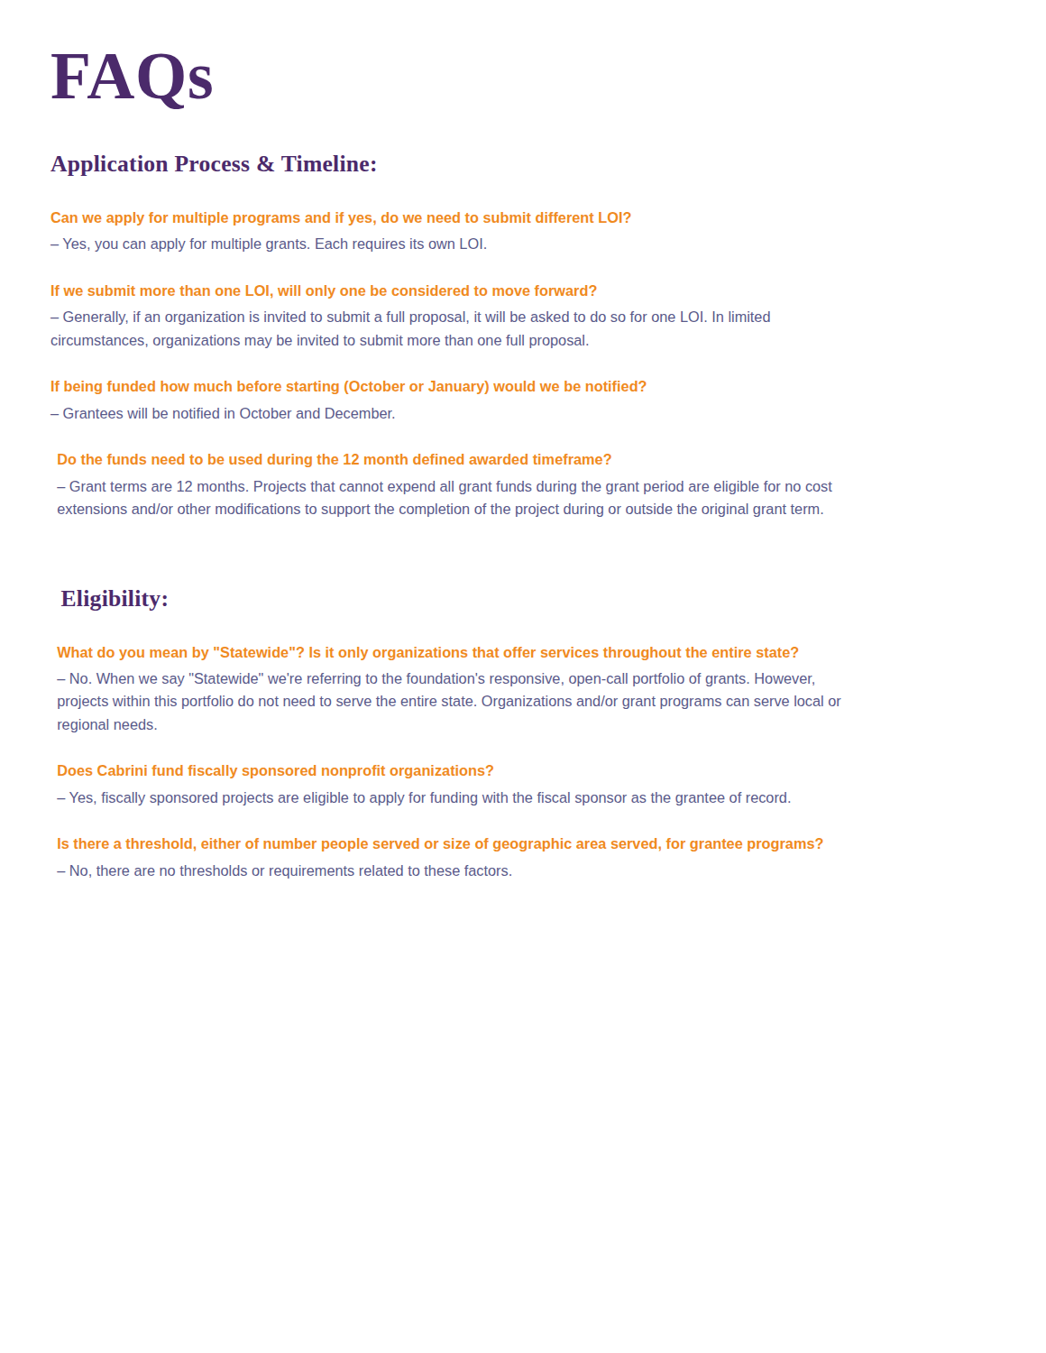FAQs
Application Process & Timeline:
Can we apply for multiple programs and if yes, do we need to submit different LOI?
– Yes, you can apply for multiple grants. Each requires its own LOI.
If we submit more than one LOI, will only one be considered to move forward?
– Generally, if an organization is invited to submit a full proposal, it will be asked to do so for one LOI. In limited circumstances, organizations may be invited to submit more than one full proposal.
If being funded how much before starting (October or January) would we be notified?
– Grantees will be notified in October and December.
Do the funds need to be used during the 12 month defined awarded timeframe?
– Grant terms are 12 months. Projects that cannot expend all grant funds during the grant period are eligible for no cost extensions and/or other modifications to support the completion of the project during or outside the original grant term.
Eligibility:
What do you mean by "Statewide"? Is it only organizations that offer services throughout the entire state?
– No. When we say "Statewide" we're referring to the foundation's responsive, open-call portfolio of grants. However, projects within this portfolio do not need to serve the entire state. Organizations and/or grant programs can serve local or regional needs.
Does Cabrini fund fiscally sponsored nonprofit organizations?
– Yes, fiscally sponsored projects are eligible to apply for funding with the fiscal sponsor as the grantee of record.
Is there a threshold, either of number people served or size of geographic area served, for grantee programs?
– No, there are no thresholds or requirements related to these factors.